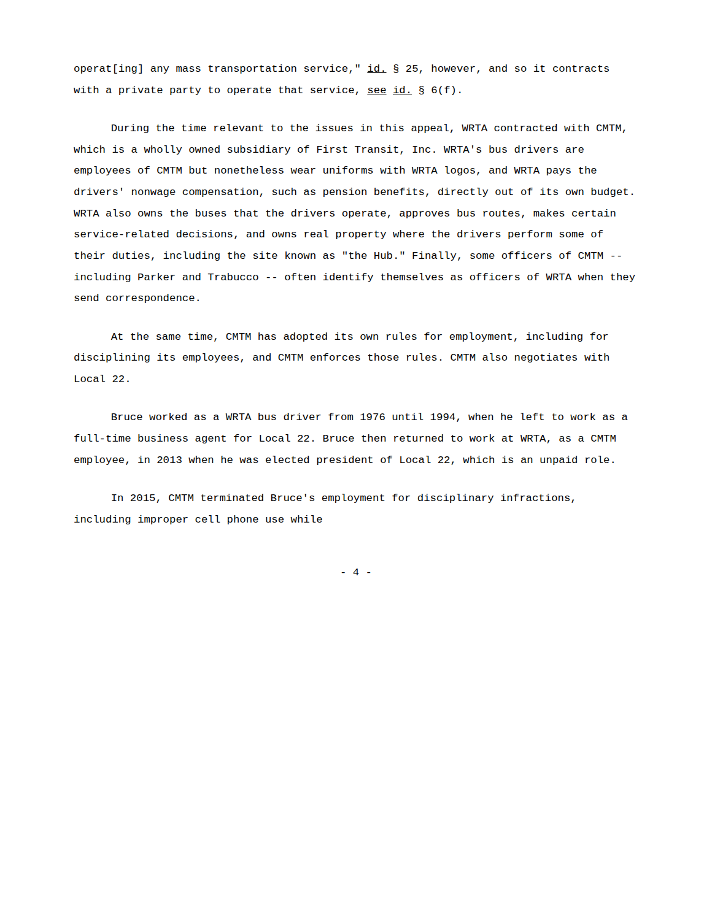operat[ing] any mass transportation service," id. § 25, however, and so it contracts with a private party to operate that service, see id. § 6(f).
During the time relevant to the issues in this appeal, WRTA contracted with CMTM, which is a wholly owned subsidiary of First Transit, Inc. WRTA's bus drivers are employees of CMTM but nonetheless wear uniforms with WRTA logos, and WRTA pays the drivers' nonwage compensation, such as pension benefits, directly out of its own budget. WRTA also owns the buses that the drivers operate, approves bus routes, makes certain service-related decisions, and owns real property where the drivers perform some of their duties, including the site known as "the Hub." Finally, some officers of CMTM -- including Parker and Trabucco -- often identify themselves as officers of WRTA when they send correspondence.
At the same time, CMTM has adopted its own rules for employment, including for disciplining its employees, and CMTM enforces those rules. CMTM also negotiates with Local 22.
Bruce worked as a WRTA bus driver from 1976 until 1994, when he left to work as a full-time business agent for Local 22. Bruce then returned to work at WRTA, as a CMTM employee, in 2013 when he was elected president of Local 22, which is an unpaid role.
In 2015, CMTM terminated Bruce's employment for disciplinary infractions, including improper cell phone use while
- 4 -